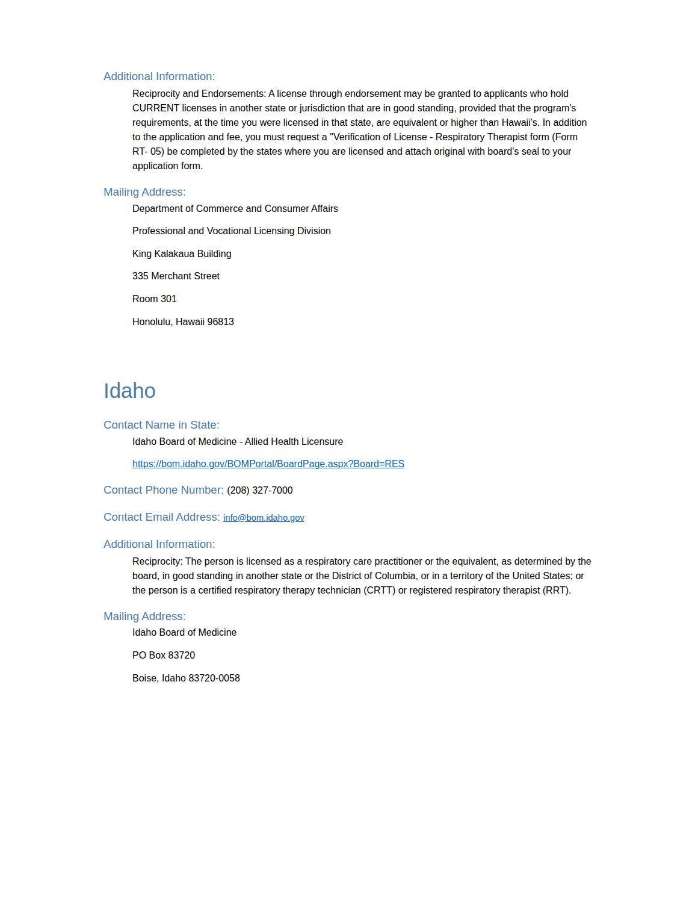Additional Information:
Reciprocity and Endorsements: A license through endorsement may be granted to applicants who hold CURRENT licenses in another state or jurisdiction that are in good standing, provided that the program's requirements, at the time you were licensed in that state, are equivalent or higher than Hawaii's. In addition to the application and fee, you must request a "Verification of License - Respiratory Therapist form (Form RT- 05) be completed by the states where you are licensed and attach original with board's seal to your application form.
Mailing Address:
Department of Commerce and Consumer Affairs
Professional and Vocational Licensing Division
King Kalakaua Building
335 Merchant Street
Room 301
Honolulu, Hawaii 96813
Idaho
Contact Name in State:
Idaho Board of Medicine - Allied Health Licensure
https://bom.idaho.gov/BOMPortal/BoardPage.aspx?Board=RES
Contact Phone Number: (208) 327-7000
Contact Email Address: info@bom.idaho.gov
Additional Information:
Reciprocity: The person is licensed as a respiratory care practitioner or the equivalent, as determined by the board, in good standing in another state or the District of Columbia, or in a territory of the United States; or the person is a certified respiratory therapy technician (CRTT) or registered respiratory therapist (RRT).
Mailing Address:
Idaho Board of Medicine
PO Box 83720
Boise, Idaho 83720-0058